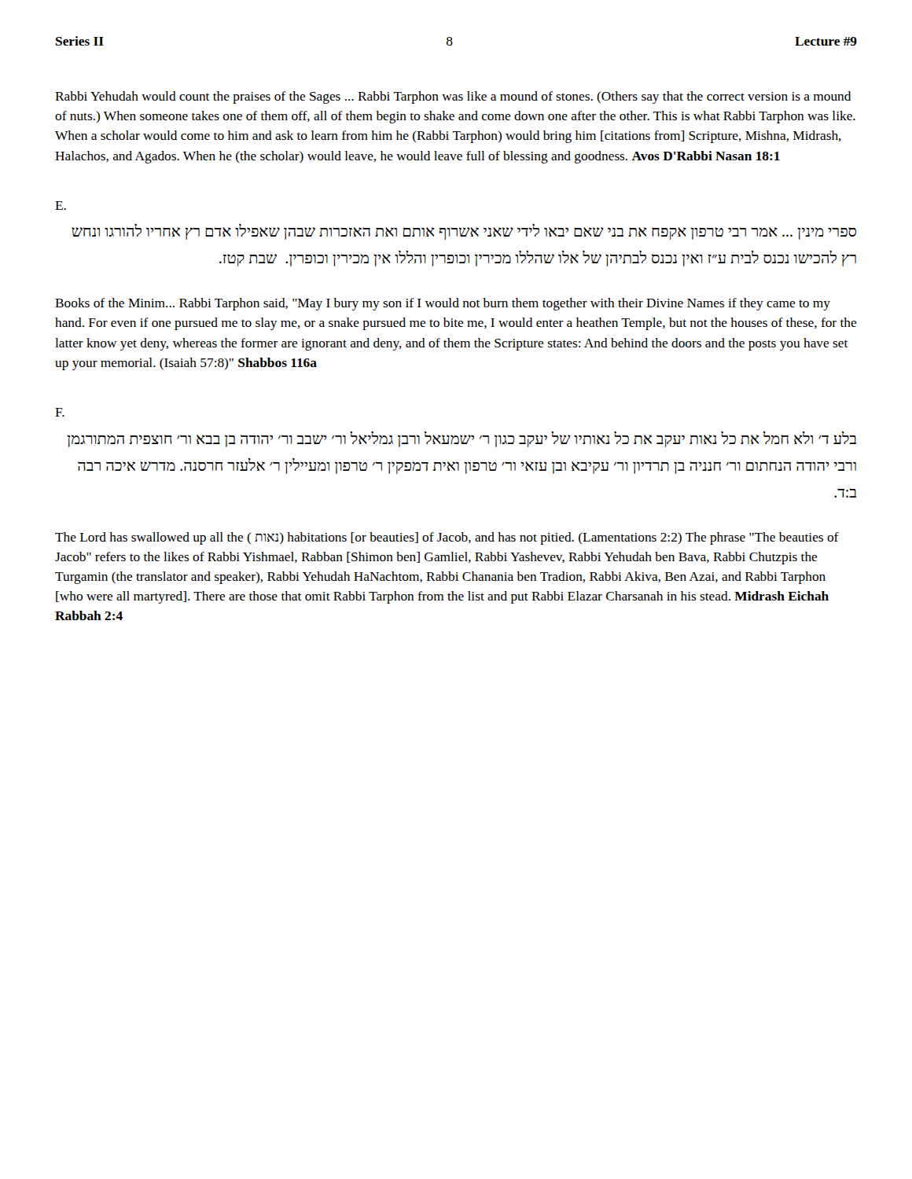Series II 8 Lecture #9
Rabbi Yehudah would count the praises of the Sages ... Rabbi Tarphon was like a mound of stones. (Others say that the correct version is a mound of nuts.) When someone takes one of them off, all of them begin to shake and come down one after the other. This is what Rabbi Tarphon was like. When a scholar would come to him and ask to learn from him he (Rabbi Tarphon) would bring him [citations from] Scripture, Mishna, Midrash, Halachos, and Agados. When he (the scholar) would leave, he would leave full of blessing and goodness. Avos D'Rabbi Nasan 18:1
E.
ספרי מינין ... אמר רבי טרפון אקפח את בני שאם יבאו לידי שאני אשרוף אותם ואת האזכרות שבהן שאפילו אדם רץ אחריו להורגו ונחש רץ להכישו נכנס לבית ע״ז ואין נכנס לבתיהן של אלו שהללו מכירין וכופרין והללו אין מכירין וכופרין. שבת קטז.
Books of the Minim... Rabbi Tarphon said, "May I bury my son if I would not burn them together with their Divine Names if they came to my hand. For even if one pursued me to slay me, or a snake pursued me to bite me, I would enter a heathen Temple, but not the houses of these, for the latter know yet deny, whereas the former are ignorant and deny, and of them the Scripture states: And behind the doors and the posts you have set up your memorial. (Isaiah 57:8)" Shabbos 116a
F.
בלע ד׳ ולא חמל את כל נאות יעקב את כל נאותיו של יעקב כגון ר׳ ישמעאל ורבן גמליאל ור׳ ישבב ור׳ יהודה בן בבא ור׳ חוצפית המתורגמן ורבי יהודה הנחתום ור׳ חנניה בן תרדיון ור׳ עקיבא ובן עזאי ור׳ טרפון ואית דמפקין ר׳ טרפון ומעיילין ר׳ אלעזר חרסנה. מדרש איכה רבה ב:ד.
The Lord has swallowed up all the ( נאות) habitations [or beauties] of Jacob, and has not pitied. (Lamentations 2:2) The phrase "The beauties of Jacob" refers to the likes of Rabbi Yishmael, Rabban [Shimon ben] Gamliel, Rabbi Yashevev, Rabbi Yehudah ben Bava, Rabbi Chutzpis the Turgamin (the translator and speaker), Rabbi Yehudah HaNachtom, Rabbi Chanania ben Tradion, Rabbi Akiva, Ben Azai, and Rabbi Tarphon [who were all martyred]. There are those that omit Rabbi Tarphon from the list and put Rabbi Elazar Charsanah in his stead. Midrash Eichah Rabbah 2:4